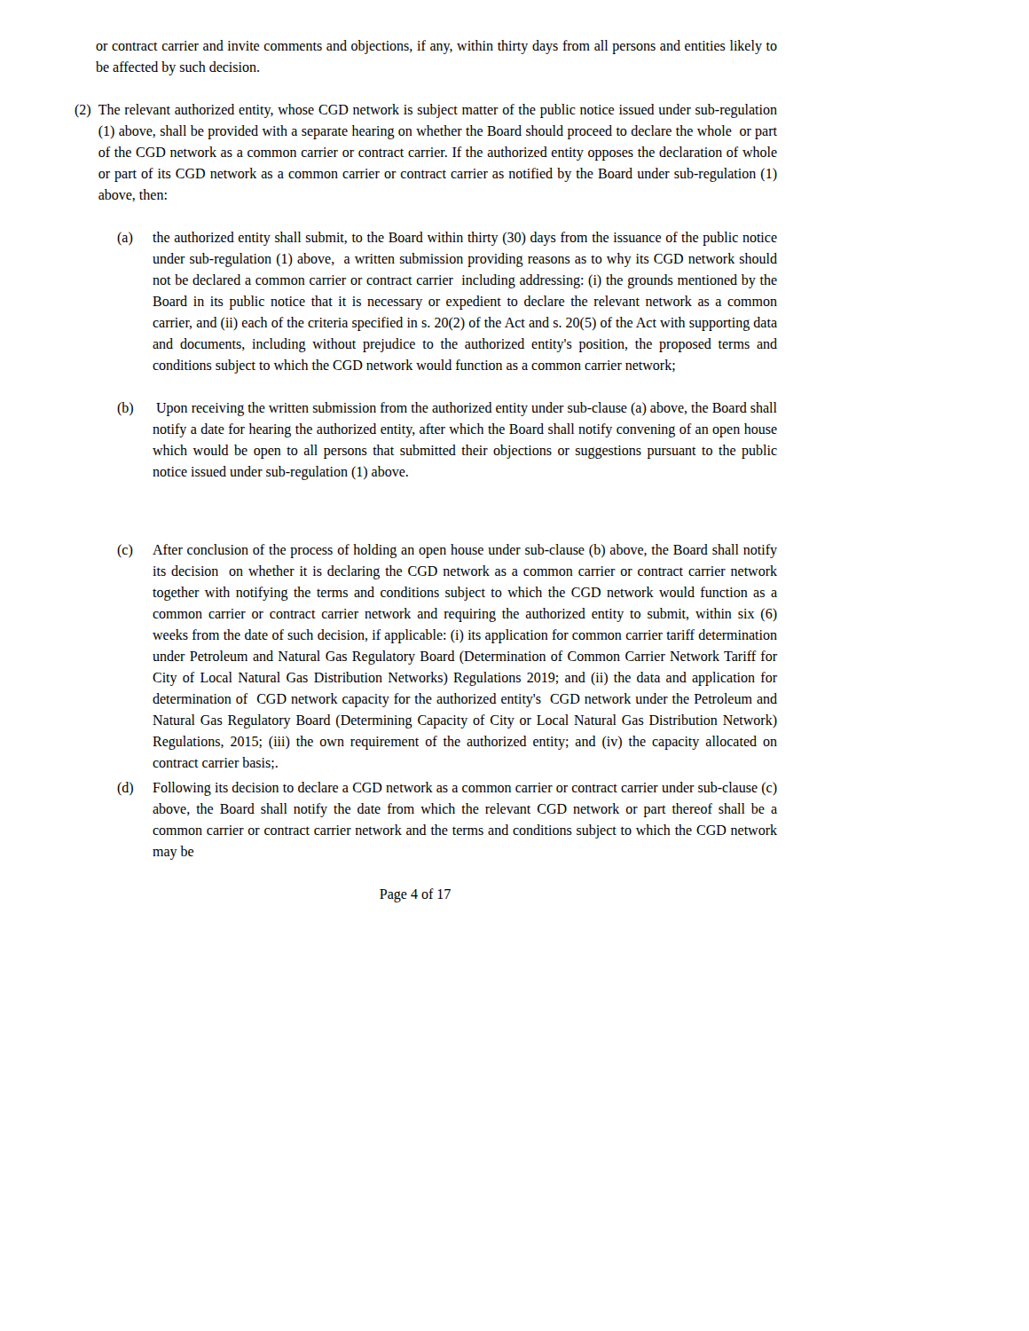or contract carrier and invite comments and objections, if any, within thirty days from all persons and entities likely to be affected by such decision.
(2) The relevant authorized entity, whose CGD network is subject matter of the public notice issued under sub-regulation (1) above, shall be provided with a separate hearing on whether the Board should proceed to declare the whole or part of the CGD network as a common carrier or contract carrier. If the authorized entity opposes the declaration of whole or part of its CGD network as a common carrier or contract carrier as notified by the Board under sub-regulation (1) above, then:
(a) the authorized entity shall submit, to the Board within thirty (30) days from the issuance of the public notice under sub-regulation (1) above, a written submission providing reasons as to why its CGD network should not be declared a common carrier or contract carrier including addressing: (i) the grounds mentioned by the Board in its public notice that it is necessary or expedient to declare the relevant network as a common carrier, and (ii) each of the criteria specified in s. 20(2) of the Act and s. 20(5) of the Act with supporting data and documents, including without prejudice to the authorized entity's position, the proposed terms and conditions subject to which the CGD network would function as a common carrier network;
(b) Upon receiving the written submission from the authorized entity under sub-clause (a) above, the Board shall notify a date for hearing the authorized entity, after which the Board shall notify convening of an open house which would be open to all persons that submitted their objections or suggestions pursuant to the public notice issued under sub-regulation (1) above.
(c) After conclusion of the process of holding an open house under sub-clause (b) above, the Board shall notify its decision on whether it is declaring the CGD network as a common carrier or contract carrier network together with notifying the terms and conditions subject to which the CGD network would function as a common carrier or contract carrier network and requiring the authorized entity to submit, within six (6) weeks from the date of such decision, if applicable: (i) its application for common carrier tariff determination under Petroleum and Natural Gas Regulatory Board (Determination of Common Carrier Network Tariff for City of Local Natural Gas Distribution Networks) Regulations 2019; and (ii) the data and application for determination of CGD network capacity for the authorized entity's CGD network under the Petroleum and Natural Gas Regulatory Board (Determining Capacity of City or Local Natural Gas Distribution Network) Regulations, 2015; (iii) the own requirement of the authorized entity; and (iv) the capacity allocated on contract carrier basis;.
(d) Following its decision to declare a CGD network as a common carrier or contract carrier under sub-clause (c) above, the Board shall notify the date from which the relevant CGD network or part thereof shall be a common carrier or contract carrier network and the terms and conditions subject to which the CGD network may be
Page 4 of 17